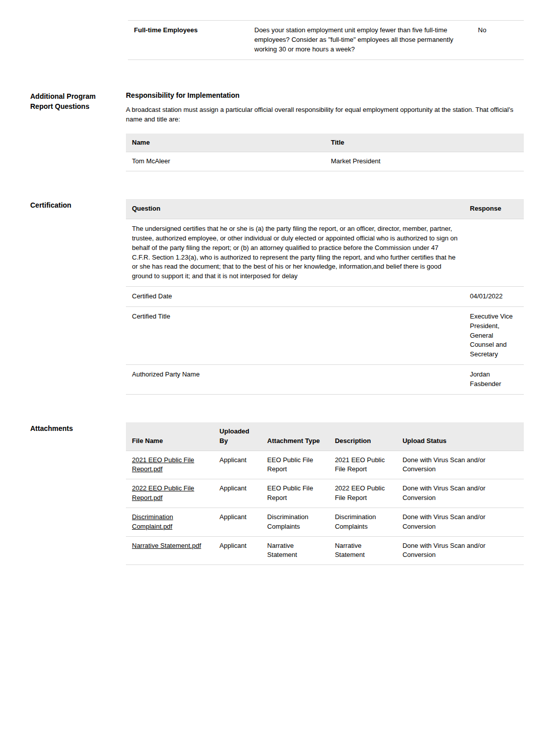| | Full-time Employees | Does your station employment unit employ fewer than five full-time employees? Consider as "full-time" employees all those permanently working 30 or more hours a week? | No |
Additional Program Report Questions
Responsibility for Implementation
A broadcast station must assign a particular official overall responsibility for equal employment opportunity at the station. That official's name and title are:
| Name | Title |
| Tom McAleer | Market President |
Certification
| Question | Response |
| The undersigned certifies that he or she is (a) the party filing the report, or an officer, director, member, partner, trustee, authorized employee, or other individual or duly elected or appointed official who is authorized to sign on behalf of the party filing the report; or (b) an attorney qualified to practice before the Commission under 47 C.F.R. Section 1.23(a), who is authorized to represent the party filing the report, and who further certifies that he or she has read the document; that to the best of his or her knowledge, information,and belief there is good ground to support it; and that it is not interposed for delay | |
| Certified Date | 04/01/2022 |
| Certified Title | Executive Vice President, General Counsel and Secretary |
| Authorized Party Name | Jordan Fasbender |
Attachments
| File Name | Uploaded By | Attachment Type | Description | Upload Status |
| --- | --- | --- | --- | --- |
| 2021 EEO Public File Report.pdf | Applicant | EEO Public File Report | 2021 EEO Public File Report | Done with Virus Scan and/or Conversion |
| 2022 EEO Public File Report.pdf | Applicant | EEO Public File Report | 2022 EEO Public File Report | Done with Virus Scan and/or Conversion |
| Discrimination Complaint.pdf | Applicant | Discrimination Complaints | Discrimination Complaints | Done with Virus Scan and/or Conversion |
| Narrative Statement.pdf | Applicant | Narrative Statement | Narrative Statement | Done with Virus Scan and/or Conversion |